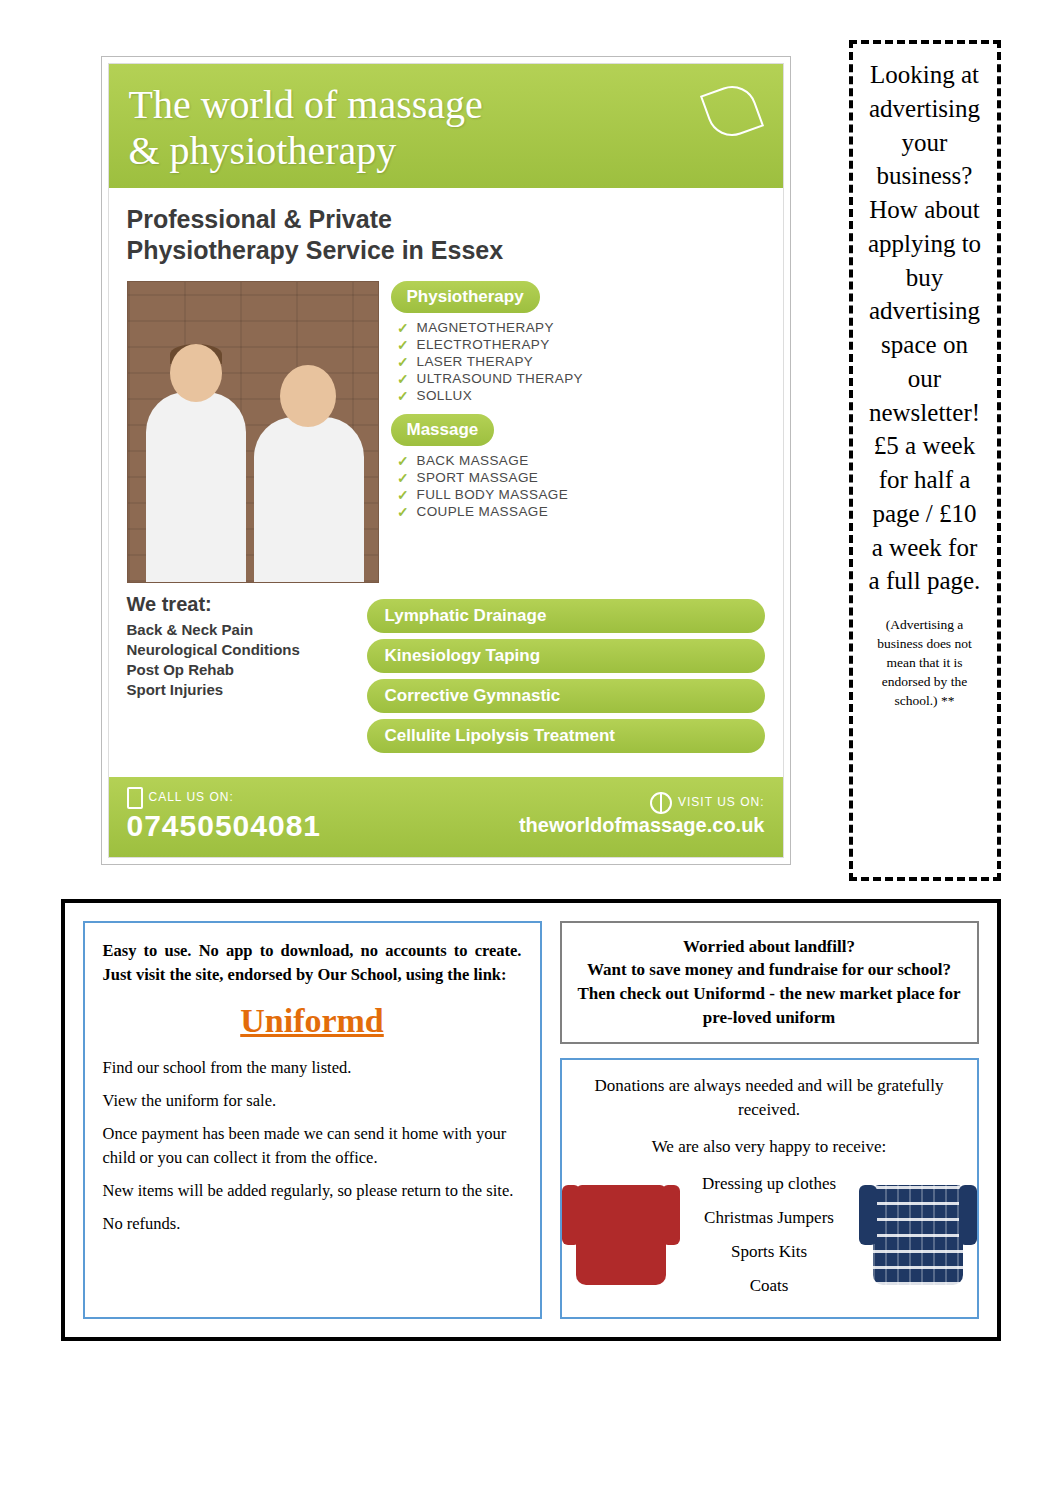The world of massage
& physiotherapy
Professional & Private
Physiotherapy Service in Essex
Physiotherapy
Magnetotherapy
Electrotherapy
Laser Therapy
Ultrasound Therapy
Sollux
Massage
Back Massage
Sport Massage
Full Body Massage
Couple Massage
We treat:
Back & Neck Pain
Neurological Conditions
Post Op Rehab
Sport Injuries
Lymphatic Drainage
Kinesiology Taping
Corrective Gymnastic
Cellulite Lipolysis Treatment
Call us on: 07450504081
Visit us on: theworldofmassage.co.uk
Advertisement: The world of massage & physiotherapy
Looking at advertising your business? How about applying to buy advertising space on our newsletter! £5 a week for half a page / £10 a week for a full page.
(Advertising a business does not mean that it is endorsed by the school.) **
Easy to use. No app to download, no accounts to create. Just visit the site, endorsed by Our School, using the link:
Uniformd
Find our school from the many listed.
View the uniform for sale.
Once payment has been made we can send it home with your child or you can collect it from the office.
New items will be added regularly, so please return to the site.
No refunds.
Worried about landfill?
Want to save money and fundraise for our school? Then check out Uniformd - the new market place for pre-loved uniform
Donations are always needed and will be gratefully received.
We are also very happy to receive:
Dressing up clothes
Christmas Jumpers
Sports Kits
Coats